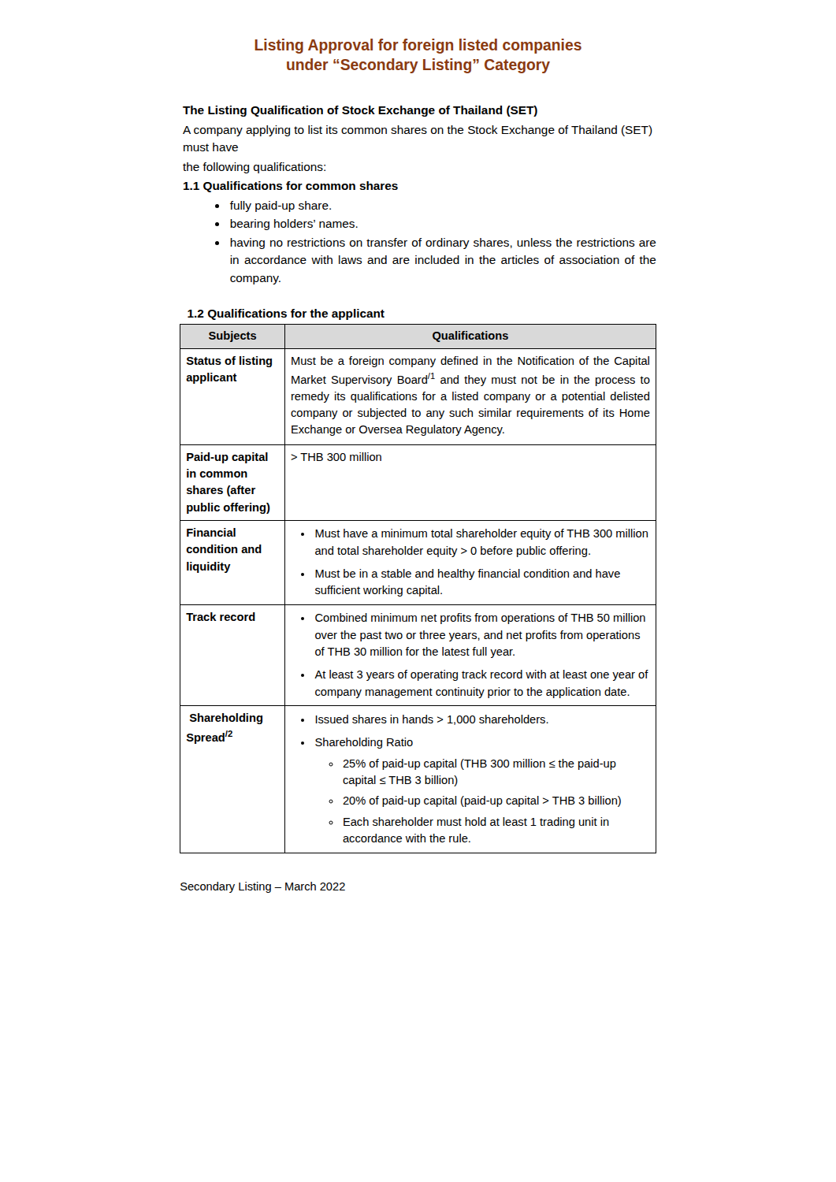Listing Approval for foreign listed companies under “Secondary Listing” Category
The Listing Qualification of Stock Exchange of Thailand (SET)
A company applying to list its common shares on the Stock Exchange of Thailand (SET) must have
the following qualifications:
1.1 Qualifications for common shares
fully paid-up share.
bearing holders’ names.
having no restrictions on transfer of ordinary shares, unless the restrictions are in accordance with laws and are included in the articles of association of the company.
1.2 Qualifications for the applicant
| Subjects | Qualifications |
| --- | --- |
| Status of listing applicant | Must be a foreign company defined in the Notification of the Capital Market Supervisory Board /1 and they must not be in the process to remedy its qualifications for a listed company or a potential delisted company or subjected to any such similar requirements of its Home Exchange or Oversea Regulatory Agency. |
| Paid-up capital in common shares (after public offering) | > THB 300 million |
| Financial condition and liquidity | Must have a minimum total shareholder equity of THB 300 million and total shareholder equity > 0 before public offering. Must be in a stable and healthy financial condition and have sufficient working capital. |
| Track record | Combined minimum net profits from operations of THB 50 million over the past two or three years, and net profits from operations of THB 30 million for the latest full year. At least 3 years of operating track record with at least one year of company management continuity prior to the application date. |
| Shareholding Spread /2 | Issued shares in hands > 1,000 shareholders. Shareholding Ratio 25% of paid-up capital (THB 300 million ≤ the paid-up capital ≤ THB 3 billion) 20% of paid-up capital (paid-up capital > THB 3 billion ) Each shareholder must hold at least 1 trading unit in accordance with the rule. |
Secondary Listing – March 2022